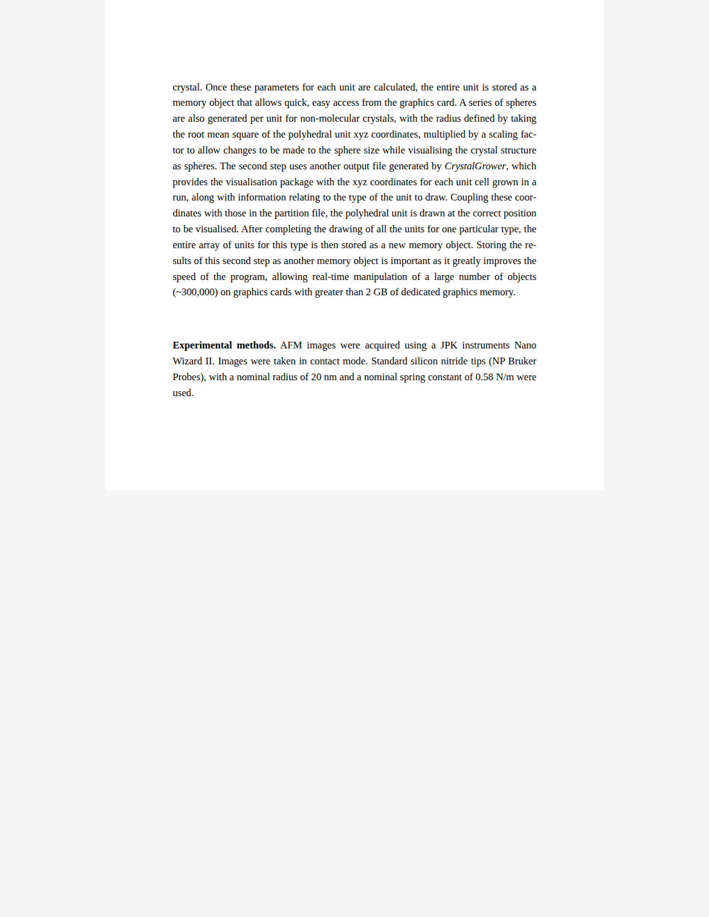crystal. Once these parameters for each unit are calculated, the entire unit is stored as a memory object that allows quick, easy access from the graphics card. A series of spheres are also generated per unit for non-molecular crystals, with the radius defined by taking the root mean square of the polyhedral unit xyz coordinates, multiplied by a scaling factor to allow changes to be made to the sphere size while visualising the crystal structure as spheres. The second step uses another output file generated by CrystalGrower, which provides the visualisation package with the xyz coordinates for each unit cell grown in a run, along with information relating to the type of the unit to draw. Coupling these coordinates with those in the partition file, the polyhedral unit is drawn at the correct position to be visualised. After completing the drawing of all the units for one particular type, the entire array of units for this type is then stored as a new memory object. Storing the results of this second step as another memory object is important as it greatly improves the speed of the program, allowing real-time manipulation of a large number of objects (~300,000) on graphics cards with greater than 2 GB of dedicated graphics memory.
Experimental methods. AFM images were acquired using a JPK instruments Nano Wizard II. Images were taken in contact mode. Standard silicon nitride tips (NP Bruker Probes), with a nominal radius of 20 nm and a nominal spring constant of 0.58 N/m were used.